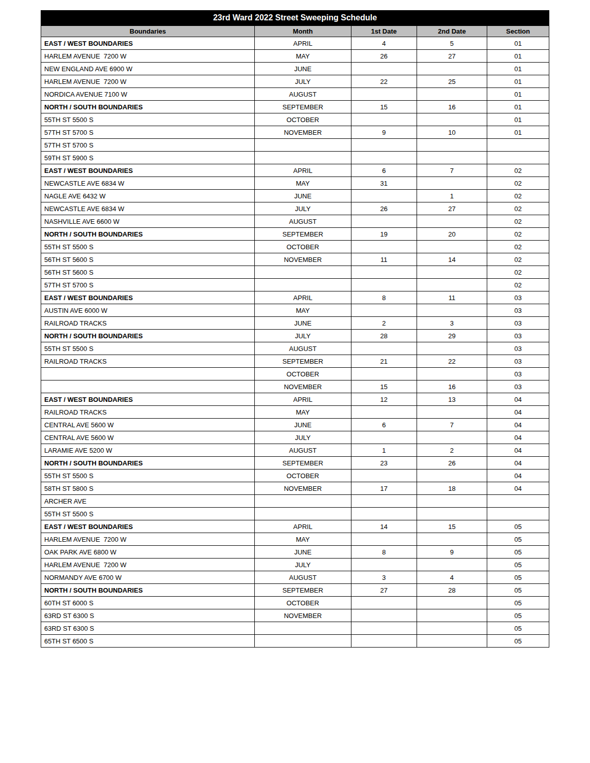23rd Ward 2022 Street Sweeping Schedule
| Boundaries | Month | 1st Date | 2nd Date | Section |
| --- | --- | --- | --- | --- |
| EAST / WEST BOUNDARIES | APRIL | 4 | 5 | 01 |
| HARLEM AVENUE 7200 W | MAY | 26 | 27 | 01 |
| NEW ENGLAND AVE 6900 W | JUNE | | | 01 |
| HARLEM AVENUE 7200 W | JULY | 22 | 25 | 01 |
| NORDICA AVENUE 7100 W | AUGUST | | | 01 |
| NORTH / SOUTH BOUNDARIES | SEPTEMBER | 15 | 16 | 01 |
| 55TH ST 5500 S | OCTOBER | | | 01 |
| 57TH ST 5700 S | NOVEMBER | 9 | 10 | 01 |
| 57TH ST 5700 S | | | | |
| 59TH ST 5900 S | | | | |
| EAST / WEST BOUNDARIES | APRIL | 6 | 7 | 02 |
| NEWCASTLE AVE 6834 W | MAY | 31 | | 02 |
| NAGLE AVE 6432 W | JUNE | | 1 | 02 |
| NEWCASTLE AVE 6834 W | JULY | 26 | 27 | 02 |
| NASHVILLE AVE 6600 W | AUGUST | | | 02 |
| NORTH / SOUTH BOUNDARIES | SEPTEMBER | 19 | 20 | 02 |
| 55TH ST 5500 S | OCTOBER | | | 02 |
| 56TH ST 5600 S | NOVEMBER | 11 | 14 | 02 |
| 56TH ST 5600 S | | | | 02 |
| 57TH ST 5700 S | | | | 02 |
| EAST / WEST BOUNDARIES | APRIL | 8 | 11 | 03 |
| AUSTIN AVE 6000 W | MAY | | | 03 |
| RAILROAD TRACKS | JUNE | 2 | 3 | 03 |
| NORTH / SOUTH BOUNDARIES | JULY | 28 | 29 | 03 |
| 55TH ST 5500 S | AUGUST | | | 03 |
| RAILROAD TRACKS | SEPTEMBER | 21 | 22 | 03 |
| | OCTOBER | | | 03 |
| | NOVEMBER | 15 | 16 | 03 |
| EAST / WEST BOUNDARIES | APRIL | 12 | 13 | 04 |
| RAILROAD TRACKS | MAY | | | 04 |
| CENTRAL AVE 5600 W | JUNE | 6 | 7 | 04 |
| CENTRAL AVE 5600 W | JULY | | | 04 |
| LARAMIE AVE 5200 W | AUGUST | 1 | 2 | 04 |
| NORTH / SOUTH BOUNDARIES | SEPTEMBER | 23 | 26 | 04 |
| 55TH ST 5500 S | OCTOBER | | | 04 |
| 58TH ST 5800 S | NOVEMBER | 17 | 18 | 04 |
| ARCHER AVE | | | | |
| 55TH ST 5500 S | | | | |
| EAST / WEST BOUNDARIES | APRIL | 14 | 15 | 05 |
| HARLEM AVENUE 7200 W | MAY | | | 05 |
| OAK PARK AVE 6800 W | JUNE | 8 | 9 | 05 |
| HARLEM AVENUE 7200 W | JULY | | | 05 |
| NORMANDY AVE 6700 W | AUGUST | 3 | 4 | 05 |
| NORTH / SOUTH BOUNDARIES | SEPTEMBER | 27 | 28 | 05 |
| 60TH ST 6000 S | OCTOBER | | | 05 |
| 63RD ST 6300 S | NOVEMBER | | | 05 |
| 63RD ST 6300 S | | | | 05 |
| 65TH ST 6500 S | | | | 05 |